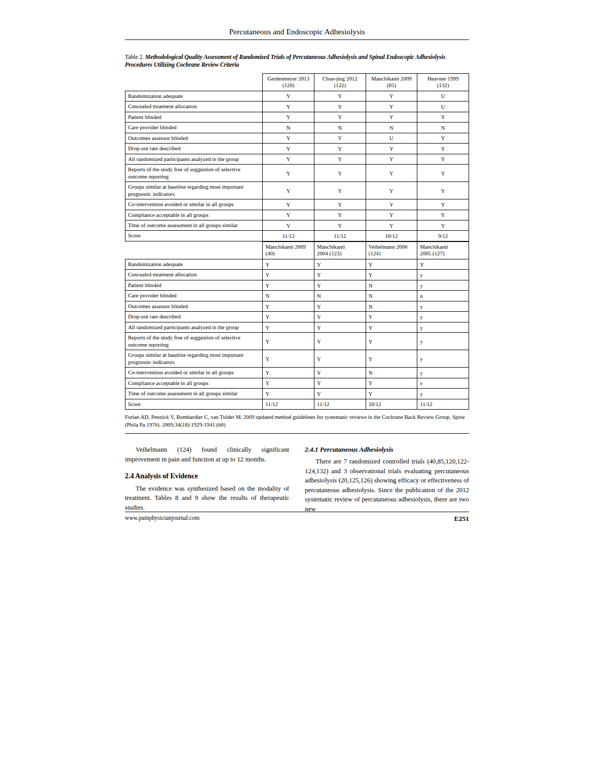Percutaneous and Endoscopic Adhesiolysis
Table 2. Methodological Quality Assessment of Randomized Trials of Percutaneous Adhesiolysis and Spinal Endoscopic Adhesiolysis Procedures Utilizing Cochrane Review Criteria
| | Gerdesmeyer 2013 (120) | Chun-jing 2012 (122) | Manchikanti 2009 (85) | Heavner 1999 (132) |
| --- | --- | --- | --- | --- |
| Randomization adequate | Y | Y | Y | U |
| Concealed treatment allocation | Y | Y | Y | U |
| Patient blinded | Y | Y | Y | Y |
| Care provider blinded | N | N | N | N |
| Outcomes assessor blinded | Y | Y | U | Y |
| Drop-out rate described | Y | Y | Y | Y |
| All randomized participants analyzed in the group | Y | Y | Y | Y |
| Reports of the study free of suggestion of selective outcome reporting | Y | Y | Y | Y |
| Groups similar at baseline regarding most important prognostic indicators | Y | Y | Y | Y |
| Co-intervention avoided or similar in all groups | Y | Y | Y | Y |
| Compliance acceptable in all groups | Y | Y | Y | Y |
| Time of outcome assessment in all groups similar | Y | Y | Y | Y |
| Score | 11/12 | 11/12 | 10/12 | 9/12 |
| | Manchikanti 2009 (40) | Manchikanti 2004 (123) | Veihelmann 2006 (124) | Manchikanti 2005 (127) |
| --- | --- | --- | --- | --- |
| Randomization adequate | Y | Y | Y | Y |
| Concealed treatment allocation | Y | Y | Y | y |
| Patient blinded | Y | Y | N | y |
| Care provider blinded | N | N | N | n |
| Outcomes assessor blinded | Y | Y | N | y |
| Drop-out rate described | Y | Y | Y | y |
| All randomized participants analyzed in the group | Y | Y | Y | y |
| Reports of the study free of suggestion of selective outcome reporting | Y | Y | Y | y |
| Groups similar at baseline regarding most important prognostic indicators | Y | Y | Y | y |
| Co-intervention avoided or similar in all groups | Y | Y | N | y |
| Compliance acceptable in all groups | Y | Y | Y | y |
| Time of outcome assessment in all groups similar | Y | Y | Y | y |
| Score | 11/12 | 11/12 | 10/12 | 11/12 |
Furlan AD, Pennick V, Bombardier C, van Tulder M. 2009 updated method guidelines for systematic reviews in the Cochrane Back Review Group. Spine (Phila Pa 1976). 2009;34(18):1929-1941.(60)
Veihelmann (124) found clinically significant improvement in pain and function at up to 12 months.
2.4 Analysis of Evidence
The evidence was synthesized based on the modality of treatment. Tables 8 and 9 show the results of therapeutic studies.
2.4.1 Percutaneous Adhesiolysis
There are 7 randomized controlled trials (40,85,120,122-124,132) and 3 observational trials evaluating percutaneous adhesiolysis (20,125,126) showing efficacy or effectiveness of percutaneous adhesiolysis. Since the publication of the 2012 systematic review of percutaneous adhesiolysis, there are two new
www.painphysicianjournal.com E251